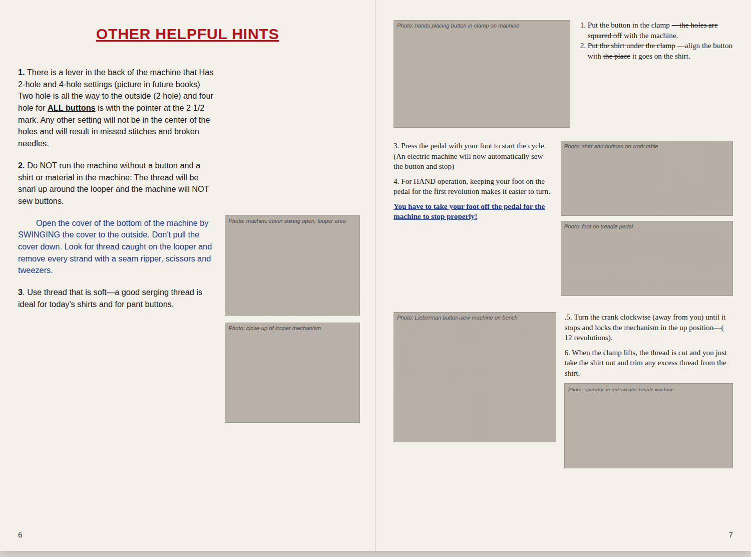Other Helpful Hints
1. There is a lever in the back of the machine that Has 2-hole and 4-hole settings (picture in future books) Two hole is all the way to the outside (2 hole) and four hole for ALL buttons is with the pointer at the 2 1/2 mark. Any other setting will not be in the center of the holes and will result in missed stitches and broken needles.
2. Do NOT run the machine without a button and a shirt or material in the machine: The thread will be snarl up around the looper and the machine will NOT sew buttons.
Open the cover of the bottom of the machine by SWINGING the cover to the outside. Don't pull the cover down. Look for thread caught on the looper and remove every strand with a seam ripper, scissors and tweezers.
3. Use thread that is soft—a good serging thread is ideal for today's shirts and for pant buttons.
Photo: machine cover swung open, looper area
Photo: close-up of looper mechanism
6
Photo: hands placing button in clamp on machine
Put the button in the clamp —the holes are squared off with the machine.
Put the shirt under the clamp —align the button with the place it goes on the shirt.
3. Press the pedal with your foot to start the cycle.
(An electric machine will now automatically sew the button and stop)
4. For HAND operation, keeping your foot on the pedal for the first revolution makes it easier to turn.
You have to take your foot off the pedal for the machine to stop properly!
Photo: shirt and buttons on work table
Photo: foot on treadle pedal
Photo: Lieberman button-sew machine on bench
.5. Turn the crank clockwise (away from you) until it stops and locks the mechanism in the up position—( 12 revolutions).
6. When the clamp lifts, the thread is cut and you just take the shirt out and trim any excess thread from the shirt.
Photo: operator in red sweater beside machine
7